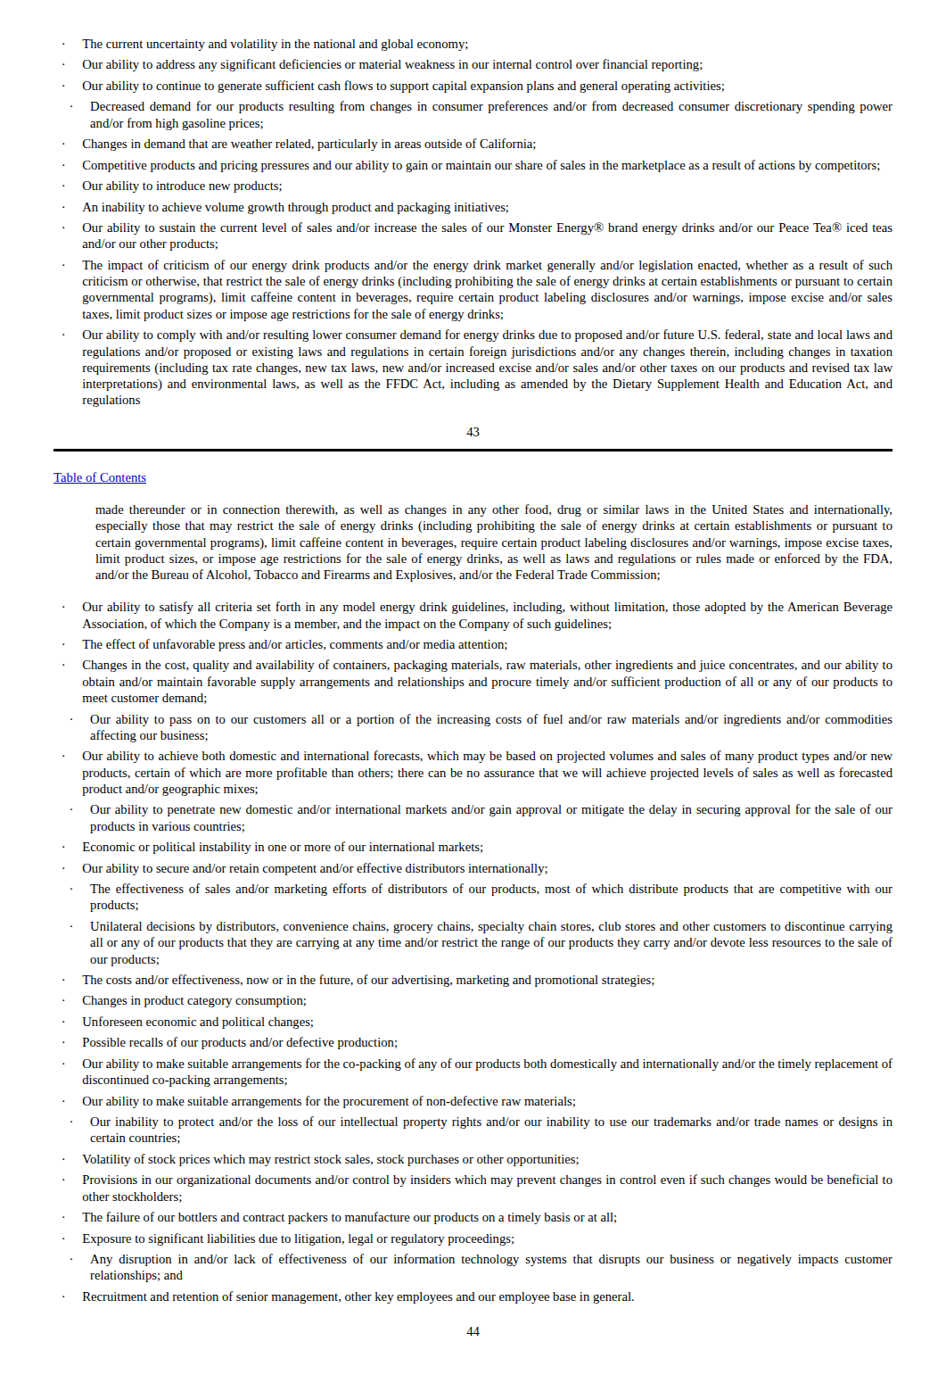The current uncertainty and volatility in the national and global economy;
Our ability to address any significant deficiencies or material weakness in our internal control over financial reporting;
Our ability to continue to generate sufficient cash flows to support capital expansion plans and general operating activities;
Decreased demand for our products resulting from changes in consumer preferences and/or from decreased consumer discretionary spending power and/or from high gasoline prices;
Changes in demand that are weather related, particularly in areas outside of California;
Competitive products and pricing pressures and our ability to gain or maintain our share of sales in the marketplace as a result of actions by competitors;
Our ability to introduce new products;
An inability to achieve volume growth through product and packaging initiatives;
Our ability to sustain the current level of sales and/or increase the sales of our Monster Energy® brand energy drinks and/or our Peace Tea® iced teas and/or our other products;
The impact of criticism of our energy drink products and/or the energy drink market generally and/or legislation enacted, whether as a result of such criticism or otherwise, that restrict the sale of energy drinks (including prohibiting the sale of energy drinks at certain establishments or pursuant to certain governmental programs), limit caffeine content in beverages, require certain product labeling disclosures and/or warnings, impose excise and/or sales taxes, limit product sizes or impose age restrictions for the sale of energy drinks;
Our ability to comply with and/or resulting lower consumer demand for energy drinks due to proposed and/or future U.S. federal, state and local laws and regulations and/or proposed or existing laws and regulations in certain foreign jurisdictions and/or any changes therein, including changes in taxation requirements (including tax rate changes, new tax laws, new and/or increased excise and/or sales and/or other taxes on our products and revised tax law interpretations) and environmental laws, as well as the FFDC Act, including as amended by the Dietary Supplement Health and Education Act, and regulations
43
Table of Contents
made thereunder or in connection therewith, as well as changes in any other food, drug or similar laws in the United States and internationally, especially those that may restrict the sale of energy drinks (including prohibiting the sale of energy drinks at certain establishments or pursuant to certain governmental programs), limit caffeine content in beverages, require certain product labeling disclosures and/or warnings, impose excise taxes, limit product sizes, or impose age restrictions for the sale of energy drinks, as well as laws and regulations or rules made or enforced by the FDA, and/or the Bureau of Alcohol, Tobacco and Firearms and Explosives, and/or the Federal Trade Commission;
Our ability to satisfy all criteria set forth in any model energy drink guidelines, including, without limitation, those adopted by the American Beverage Association, of which the Company is a member, and the impact on the Company of such guidelines;
The effect of unfavorable press and/or articles, comments and/or media attention;
Changes in the cost, quality and availability of containers, packaging materials, raw materials, other ingredients and juice concentrates, and our ability to obtain and/or maintain favorable supply arrangements and relationships and procure timely and/or sufficient production of all or any of our products to meet customer demand;
Our ability to pass on to our customers all or a portion of the increasing costs of fuel and/or raw materials and/or ingredients and/or commodities affecting our business;
Our ability to achieve both domestic and international forecasts, which may be based on projected volumes and sales of many product types and/or new products, certain of which are more profitable than others; there can be no assurance that we will achieve projected levels of sales as well as forecasted product and/or geographic mixes;
Our ability to penetrate new domestic and/or international markets and/or gain approval or mitigate the delay in securing approval for the sale of our products in various countries;
Economic or political instability in one or more of our international markets;
Our ability to secure and/or retain competent and/or effective distributors internationally;
The effectiveness of sales and/or marketing efforts of distributors of our products, most of which distribute products that are competitive with our products;
Unilateral decisions by distributors, convenience chains, grocery chains, specialty chain stores, club stores and other customers to discontinue carrying all or any of our products that they are carrying at any time and/or restrict the range of our products they carry and/or devote less resources to the sale of our products;
The costs and/or effectiveness, now or in the future, of our advertising, marketing and promotional strategies;
Changes in product category consumption;
Unforeseen economic and political changes;
Possible recalls of our products and/or defective production;
Our ability to make suitable arrangements for the co-packing of any of our products both domestically and internationally and/or the timely replacement of discontinued co-packing arrangements;
Our ability to make suitable arrangements for the procurement of non-defective raw materials;
Our inability to protect and/or the loss of our intellectual property rights and/or our inability to use our trademarks and/or trade names or designs in certain countries;
Volatility of stock prices which may restrict stock sales, stock purchases or other opportunities;
Provisions in our organizational documents and/or control by insiders which may prevent changes in control even if such changes would be beneficial to other stockholders;
The failure of our bottlers and contract packers to manufacture our products on a timely basis or at all;
Exposure to significant liabilities due to litigation, legal or regulatory proceedings;
Any disruption in and/or lack of effectiveness of our information technology systems that disrupts our business or negatively impacts customer relationships; and
Recruitment and retention of senior management, other key employees and our employee base in general.
44